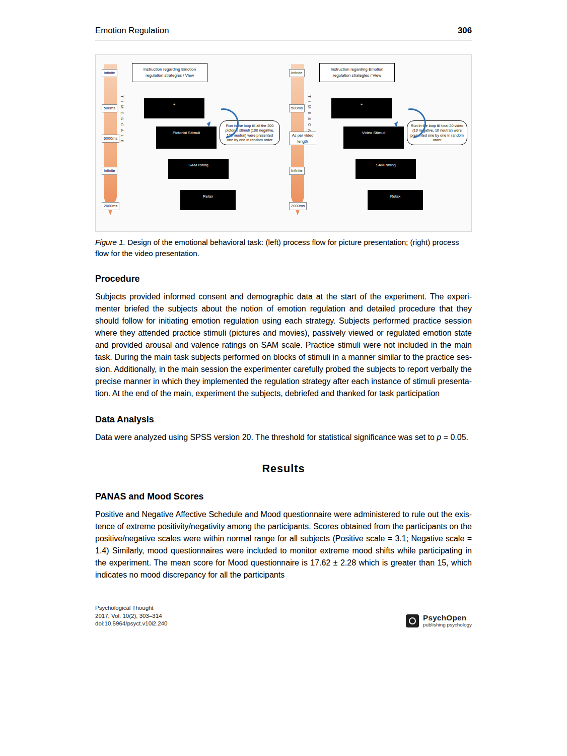Emotion Regulation 306
T I M E S C A L E
Infinite
500ms
6000ms
Infinite
2000ms
Instruction regarding Emotion
regulation strategies / View
+
Pictorial Stimuli
SAM rating
Relax
Run in the loop till all the 200 pictorial stimuli (100 negative, 100 neutral) were presented one by one in random order
T I M E S C A L E
Infinite
500ms
As per video
length
Infinite
2000ms
Instruction regarding Emotion
regulation strategies / View
+
Video Stimuli
SAM rating
Relax
Run in the loop till total 20 video (10 negative, 10 neutral) were presented one by one in random order
Figure 1. Design of the emotional behavioral task: (left) process flow for picture presentation; (right) process flow for the video presentation.
Procedure
Subjects provided informed consent and demographic data at the start of the experiment. The experimenter briefed the subjects about the notion of emotion regulation and detailed procedure that they should follow for initiating emotion regulation using each strategy. Subjects performed practice session where they attended practice stimuli (pictures and movies), passively viewed or regulated emotion state and provided arousal and valence ratings on SAM scale. Practice stimuli were not included in the main task. During the main task subjects performed on blocks of stimuli in a manner similar to the practice session. Additionally, in the main session the experimenter carefully probed the subjects to report verbally the precise manner in which they implemented the regulation strategy after each instance of stimuli presentation. At the end of the main, experiment the subjects, debriefed and thanked for task participation
Data Analysis
Data were analyzed using SPSS version 20. The threshold for statistical significance was set to p = 0.05.
Results
PANAS and Mood Scores
Positive and Negative Affective Schedule and Mood questionnaire were administered to rule out the existence of extreme positivity/negativity among the participants. Scores obtained from the participants on the positive/negative scales were within normal range for all subjects (Positive scale = 3.1; Negative scale = 1.4) Similarly, mood questionnaires were included to monitor extreme mood shifts while participating in the experiment. The mean score for Mood questionnaire is 17.62 ± 2.28 which is greater than 15, which indicates no mood discrepancy for all the participants
Psychological Thought
2017, Vol. 10(2), 303–314
doi:10.5964/psyct.v10i2.240
PsychOpen
publishing psychology